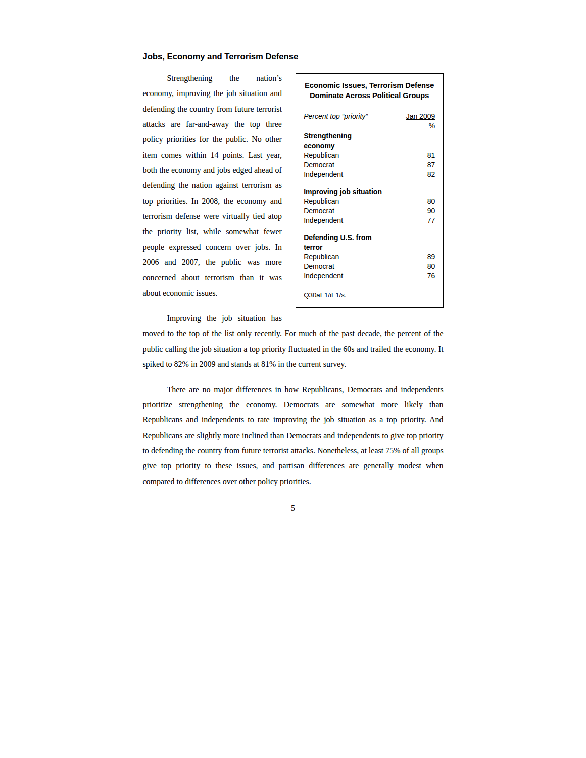Jobs, Economy and Terrorism Defense
Economic Issues, Terrorism Defense
Dominate Across Political Groups
| Percent top “priority” | Jan 2009 |
| | % |
| Strengthening economy | |
| Republican | 81 |
| Democrat | 87 |
| Independent | 82 |
| Improving job situation | |
| Republican | 80 |
| Democrat | 90 |
| Independent | 77 |
| Defending U.S. from terror | |
| Republican | 89 |
| Democrat | 80 |
| Independent | 76 |
Q30aF1/iF1/s.
Strengthening the nation’s economy, improving the job situation and defending the country from future terrorist attacks are far-and-away the top three policy priorities for the public. No other item comes within 14 points. Last year, both the economy and jobs edged ahead of defending the nation against terrorism as top priorities. In 2008, the economy and terrorism defense were virtually tied atop the priority list, while somewhat fewer people expressed concern over jobs. In 2006 and 2007, the public was more concerned about terrorism than it was about economic issues.
Improving the job situation has moved to the top of the list only recently. For much of the past decade, the percent of the public calling the job situation a top priority fluctuated in the 60s and trailed the economy. It spiked to 82% in 2009 and stands at 81% in the current survey.
There are no major differences in how Republicans, Democrats and independents prioritize strengthening the economy. Democrats are somewhat more likely than Republicans and independents to rate improving the job situation as a top priority. And Republicans are slightly more inclined than Democrats and independents to give top priority to defending the country from future terrorist attacks. Nonetheless, at least 75% of all groups give top priority to these issues, and partisan differences are generally modest when compared to differences over other policy priorities.
5